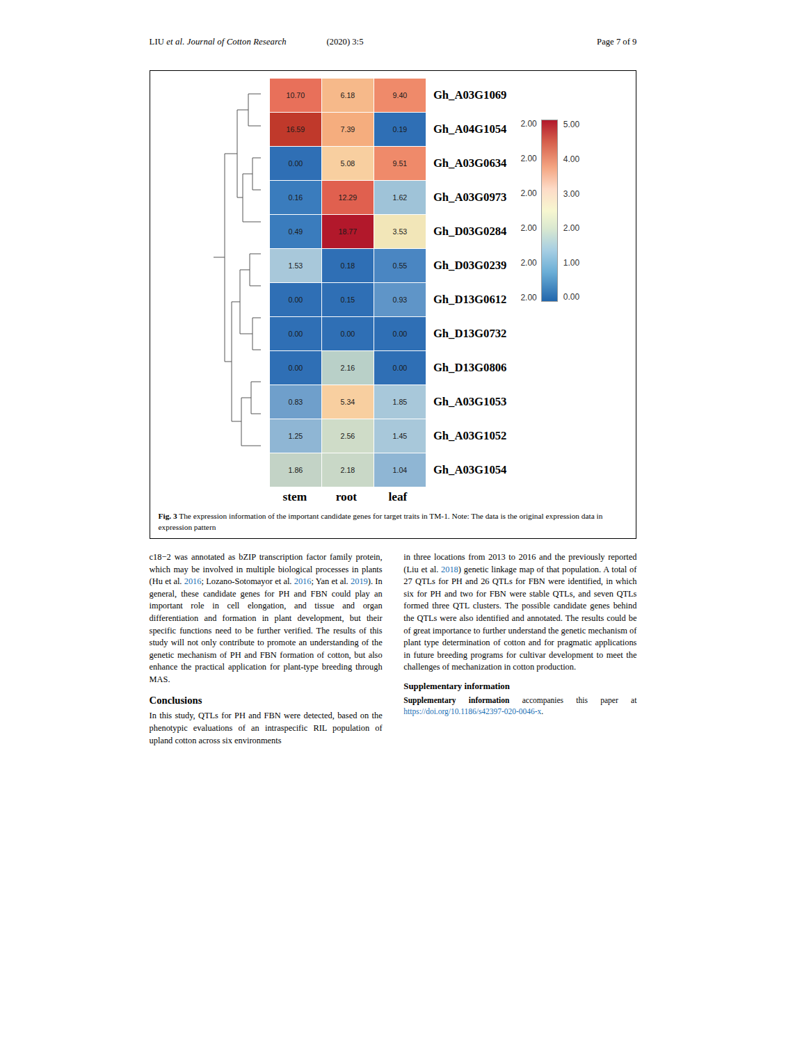LIU et al. Journal of Cotton Research (2020) 3:5 Page 7 of 9
| 10.70 | 6.18 | 9.40 | Gh_A03G1069 |
| 16.59 | 7.39 | 0.19 | Gh_A04G1054 |
| 0.00 | 5.08 | 9.51 | Gh_A03G0634 |
| 0.16 | 12.29 | 1.62 | Gh_A03G0973 |
| 0.49 | 18.77 | 3.53 | Gh_D03G0284 |
| 1.53 | 0.18 | 0.55 | Gh_D03G0239 |
| 0.00 | 0.15 | 0.93 | Gh_D13G0612 |
| 0.00 | 0.00 | 0.00 | Gh_D13G0732 |
| 0.00 | 2.16 | 0.00 | Gh_D13G0806 |
| 0.83 | 5.34 | 1.85 | Gh_A03G1053 |
| 1.25 | 2.56 | 1.45 | Gh_A03G1052 |
| 1.86 | 2.18 | 1.04 | Gh_A03G1054 |
stem
root
leaf
2.00 2.00 2.00 2.00 2.00 2.00
5.00 4.00 3.00 2.00 1.00 0.00
Fig. 3 The expression information of the important candidate genes for target traits in TM-1. Note: The data is the original expression data in expression pattern
c18−2 was annotated as bZIP transcription factor family protein, which may be involved in multiple biological processes in plants (Hu et al. 2016; Lozano-Sotomayor et al. 2016; Yan et al. 2019). In general, these candidate genes for PH and FBN could play an important role in cell elongation, and tissue and organ differentiation and formation in plant development, but their specific functions need to be further verified. The results of this study will not only contribute to promote an understanding of the genetic mechanism of PH and FBN formation of cotton, but also enhance the practical application for plant-type breeding through MAS.
Conclusions
In this study, QTLs for PH and FBN were detected, based on the phenotypic evaluations of an intraspecific RIL population of upland cotton across six environments
in three locations from 2013 to 2016 and the previously reported (Liu et al. 2018) genetic linkage map of that population. A total of 27 QTLs for PH and 26 QTLs for FBN were identified, in which six for PH and two for FBN were stable QTLs, and seven QTLs formed three QTL clusters. The possible candidate genes behind the QTLs were also identified and annotated. The results could be of great importance to further understand the genetic mechanism of plant type determination of cotton and for pragmatic applications in future breeding programs for cultivar development to meet the challenges of mechanization in cotton production.
Supplementary information
Supplementary information accompanies this paper at https://doi.org/10.1186/s42397-020-0046-x.